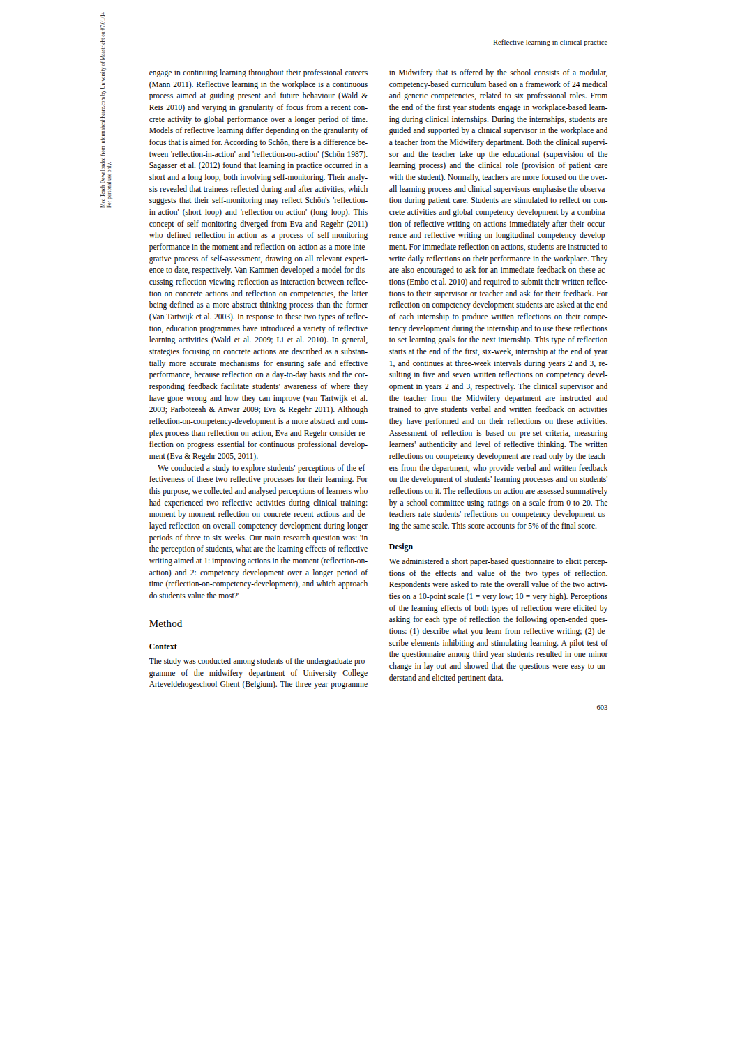Med Teach Downloaded from informahealthcare.com by University of Maastricht on 07/01/14
For personal use only.
Reflective learning in clinical practice
engage in continuing learning throughout their professional careers (Mann 2011). Reflective learning in the workplace is a continuous process aimed at guiding present and future behaviour (Wald & Reis 2010) and varying in granularity of focus from a recent concrete activity to global performance over a longer period of time. Models of reflective learning differ depending on the granularity of focus that is aimed for. According to Schön, there is a difference between 'reflection-in-action' and 'reflection-on-action' (Schön 1987). Sagasser et al. (2012) found that learning in practice occurred in a short and a long loop, both involving self-monitoring. Their analysis revealed that trainees reflected during and after activities, which suggests that their self-monitoring may reflect Schön's 'reflection-in-action' (short loop) and 'reflection-on-action' (long loop). This concept of self-monitoring diverged from Eva and Regehr (2011) who defined reflection-in-action as a process of self-monitoring performance in the moment and reflection-on-action as a more integrative process of self-assessment, drawing on all relevant experience to date, respectively. Van Kammen developed a model for discussing reflection viewing reflection as interaction between reflection on concrete actions and reflection on competencies, the latter being defined as a more abstract thinking process than the former (Van Tartwijk et al. 2003). In response to these two types of reflection, education programmes have introduced a variety of reflective learning activities (Wald et al. 2009; Li et al. 2010). In general, strategies focusing on concrete actions are described as a substantially more accurate mechanisms for ensuring safe and effective performance, because reflection on a day-to-day basis and the corresponding feedback facilitate students' awareness of where they have gone wrong and how they can improve (van Tartwijk et al. 2003; Parboteeah & Anwar 2009; Eva & Regehr 2011). Although reflection-on-competency-development is a more abstract and complex process than reflection-on-action, Eva and Regehr consider reflection on progress essential for continuous professional development (Eva & Regehr 2005, 2011).
We conducted a study to explore students' perceptions of the effectiveness of these two reflective processes for their learning. For this purpose, we collected and analysed perceptions of learners who had experienced two reflective activities during clinical training: moment-by-moment reflection on concrete recent actions and delayed reflection on overall competency development during longer periods of three to six weeks. Our main research question was: 'in the perception of students, what are the learning effects of reflective writing aimed at 1: improving actions in the moment (reflection-on-action) and 2: competency development over a longer period of time (reflection-on-competency-development), and which approach do students value the most?'
Method
Context
The study was conducted among students of the undergraduate programme of the midwifery department of University College Arteveldehogeschool Ghent (Belgium). The three-year programme in Midwifery that is offered by the school consists of a modular, competency-based curriculum based on a framework of 24 medical and generic competencies, related to six professional roles. From the end of the first year students engage in workplace-based learning during clinical internships. During the internships, students are guided and supported by a clinical supervisor in the workplace and a teacher from the Midwifery department. Both the clinical supervisor and the teacher take up the educational (supervision of the learning process) and the clinical role (provision of patient care with the student). Normally, teachers are more focused on the overall learning process and clinical supervisors emphasise the observation during patient care. Students are stimulated to reflect on concrete activities and global competency development by a combination of reflective writing on actions immediately after their occurrence and reflective writing on longitudinal competency development. For immediate reflection on actions, students are instructed to write daily reflections on their performance in the workplace. They are also encouraged to ask for an immediate feedback on these actions (Embo et al. 2010) and required to submit their written reflections to their supervisor or teacher and ask for their feedback. For reflection on competency development students are asked at the end of each internship to produce written reflections on their competency development during the internship and to use these reflections to set learning goals for the next internship. This type of reflection starts at the end of the first, six-week, internship at the end of year 1, and continues at three-week intervals during years 2 and 3, resulting in five and seven written reflections on competency development in years 2 and 3, respectively. The clinical supervisor and the teacher from the Midwifery department are instructed and trained to give students verbal and written feedback on activities they have performed and on their reflections on these activities. Assessment of reflection is based on pre-set criteria, measuring learners' authenticity and level of reflective thinking. The written reflections on competency development are read only by the teachers from the department, who provide verbal and written feedback on the development of students' learning processes and on students' reflections on it. The reflections on action are assessed summatively by a school committee using ratings on a scale from 0 to 20. The teachers rate students' reflections on competency development using the same scale. This score accounts for 5% of the final score.
Design
We administered a short paper-based questionnaire to elicit perceptions of the effects and value of the two types of reflection. Respondents were asked to rate the overall value of the two activities on a 10-point scale (1 = very low; 10 = very high). Perceptions of the learning effects of both types of reflection were elicited by asking for each type of reflection the following open-ended questions: (1) describe what you learn from reflective writing; (2) describe elements inhibiting and stimulating learning. A pilot test of the questionnaire among third-year students resulted in one minor change in lay-out and showed that the questions were easy to understand and elicited pertinent data.
603